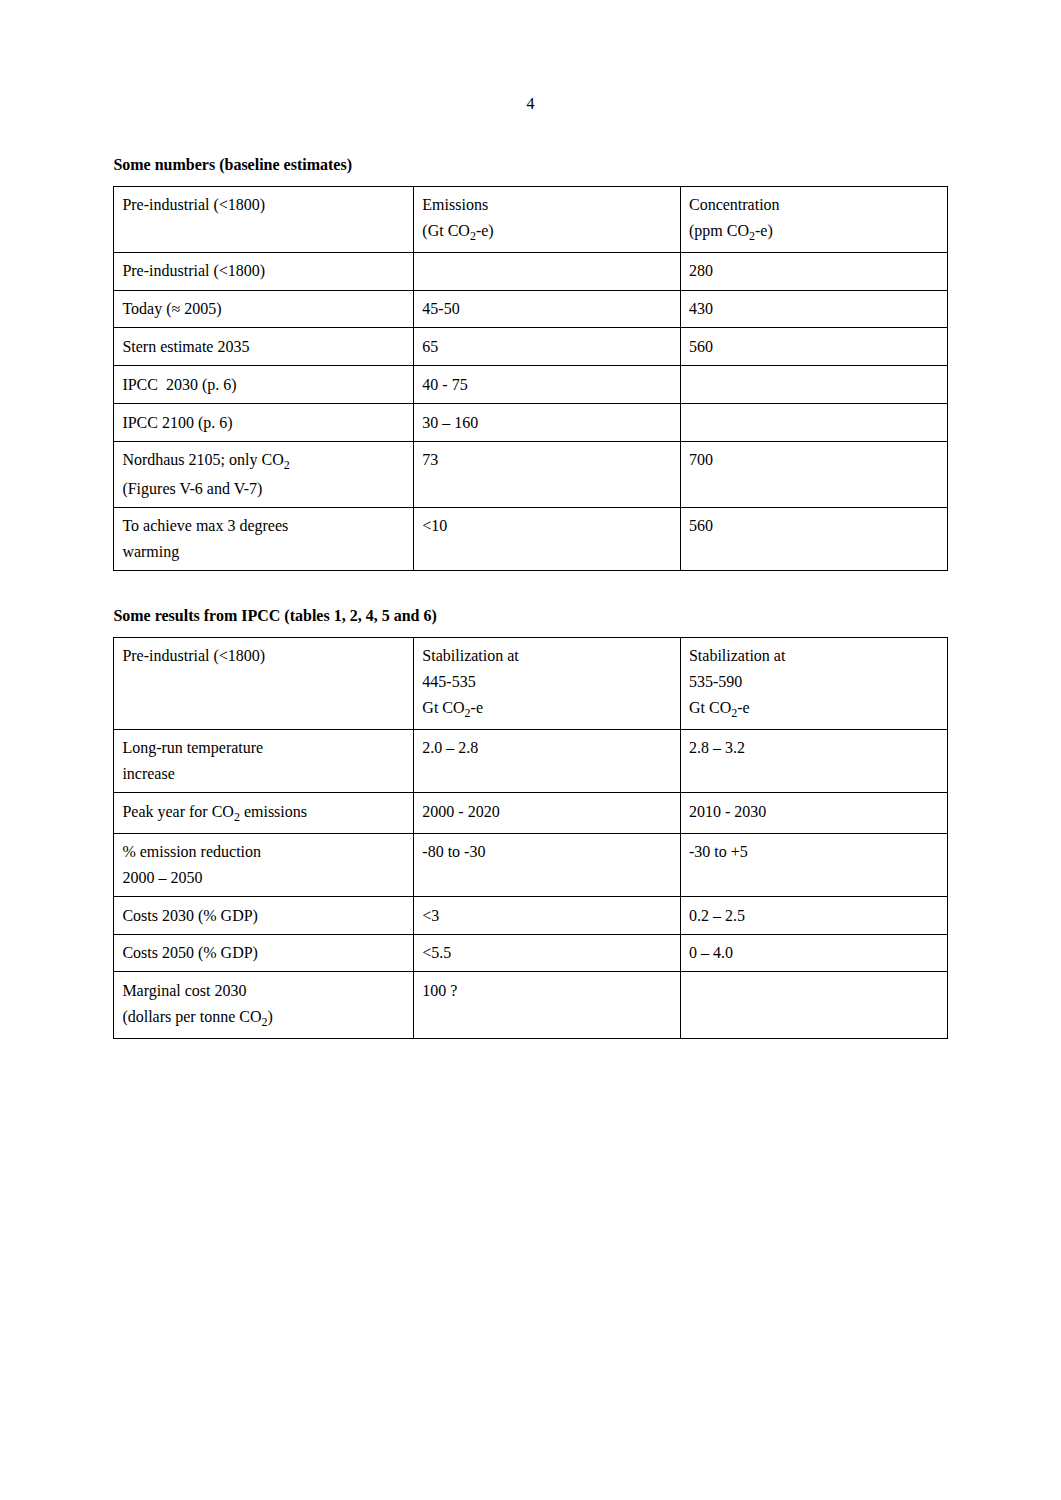4
Some numbers (baseline estimates)
| Pre-industrial (<1800) | Emissions (Gt CO 2 -e) | Concentration (ppm CO 2 -e) |
| Pre-industrial (<1800) | | 280 |
| Today (≈ 2005) | 45-50 | 430 |
| Stern estimate 2035 | 65 | 560 |
| IPCC 2030 (p. 6) | 40 - 75 | |
| IPCC 2100 (p. 6) | 30 – 160 | |
| Nordhaus 2105; only CO 2 (Figures V-6 and V-7) | 73 | 700 |
| To achieve max 3 degrees warming | <10 | 560 |
Some results from IPCC (tables 1, 2, 4, 5 and 6)
| Pre-industrial (<1800) | Stabilization at 445-535 Gt CO 2 -e | Stabilization at 535-590 Gt CO 2 -e |
| Long-run temperature increase | 2.0 – 2.8 | 2.8 – 3.2 |
| Peak year for CO 2 emissions | 2000 - 2020 | 2010 - 2030 |
| % emission reduction 2000 – 2050 | -80 to -30 | -30 to +5 |
| Costs 2030 (% GDP) | <3 | 0.2 – 2.5 |
| Costs 2050 (% GDP) | <5.5 | 0 – 4.0 |
| Marginal cost 2030 (dollars per tonne CO 2 ) | 100 ? | |